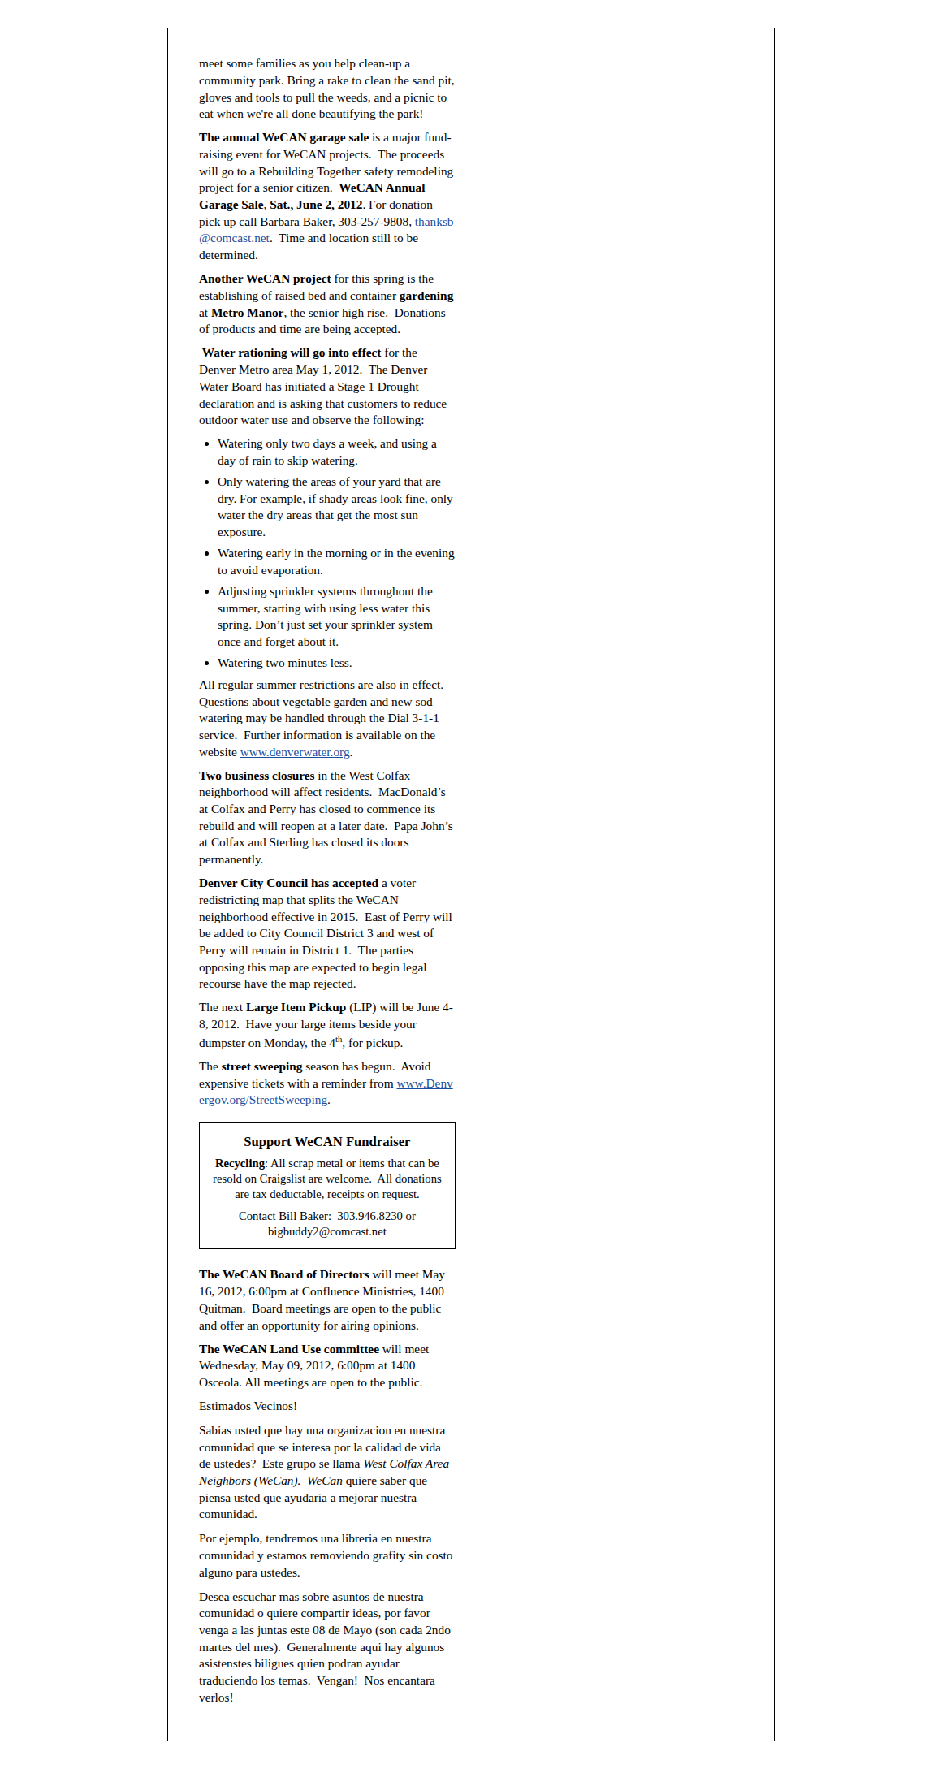meet some families as you help clean-up a community park. Bring a rake to clean the sand pit, gloves and tools to pull the weeds, and a picnic to eat when we're all done beautifying the park!
The annual WeCAN garage sale is a major fund-raising event for WeCAN projects. The proceeds will go to a Rebuilding Together safety remodeling project for a senior citizen. WeCAN Annual Garage Sale, Sat., June 2, 2012. For donation pick up call Barbara Baker, 303-257-9808, thanksb@comcast.net. Time and location still to be determined.
Another WeCAN project for this spring is the establishing of raised bed and container gardening at Metro Manor, the senior high rise. Donations of products and time are being accepted.
Water rationing will go into effect for the Denver Metro area May 1, 2012. The Denver Water Board has initiated a Stage 1 Drought declaration and is asking that customers to reduce outdoor water use and observe the following:
Watering only two days a week, and using a day of rain to skip watering.
Only watering the areas of your yard that are dry. For example, if shady areas look fine, only water the dry areas that get the most sun exposure.
Watering early in the morning or in the evening to avoid evaporation.
Adjusting sprinkler systems throughout the summer, starting with using less water this spring. Don’t just set your sprinkler system once and forget about it.
Watering two minutes less.
All regular summer restrictions are also in effect. Questions about vegetable garden and new sod watering may be handled through the Dial 3-1-1 service. Further information is available on the website www.denverwater.org.
Two business closures in the West Colfax neighborhood will affect residents. MacDonald’s at Colfax and Perry has closed to commence its rebuild and will reopen at a later date. Papa John’s at Colfax and Sterling has closed its doors permanently.
Denver City Council has accepted a voter redistricting map that splits the WeCAN neighborhood effective in 2015. East of Perry will be added to City Council District 3 and west of Perry will remain in District 1. The parties opposing this map are expected to begin legal recourse have the map rejected.
The next Large Item Pickup (LIP) will be June 4-8, 2012. Have your large items beside your dumpster on Monday, the 4th, for pickup.
The street sweeping season has begun. Avoid expensive tickets with a reminder from www.Denvergov.org/StreetSweeping.
Support WeCAN Fundraiser
Recycling: All scrap metal or items that can be resold on Craigslist are welcome. All donations are tax deductable, receipts on request.
Contact Bill Baker: 303.946.8230 or bigbuddy2@comcast.net
The WeCAN Board of Directors will meet May 16, 2012, 6:00pm at Confluence Ministries, 1400 Quitman. Board meetings are open to the public and offer an opportunity for airing opinions.
The WeCAN Land Use committee will meet Wednesday, May 09, 2012, 6:00pm at 1400 Osceola. All meetings are open to the public.
Estimados Vecinos!
Sabias usted que hay una organizacion en nuestra comunidad que se interesa por la calidad de vida de ustedes? Este grupo se llama West Colfax Area Neighbors (WeCan). WeCan quiere saber que piensa usted que ayudaria a mejorar nuestra comunidad.
Por ejemplo, tendremos una libreria en nuestra comunidad y estamos removiendo grafity sin costo alguno para ustedes.
Desea escuchar mas sobre asuntos de nuestra comunidad o quiere compartir ideas, por favor venga a las juntas este 08 de Mayo (son cada 2ndo martes del mes). Generalmente aqui hay algunos asistenstes biligues quien podran ayudar traduciendo los temas. Vengan! Nos encantara verlos!